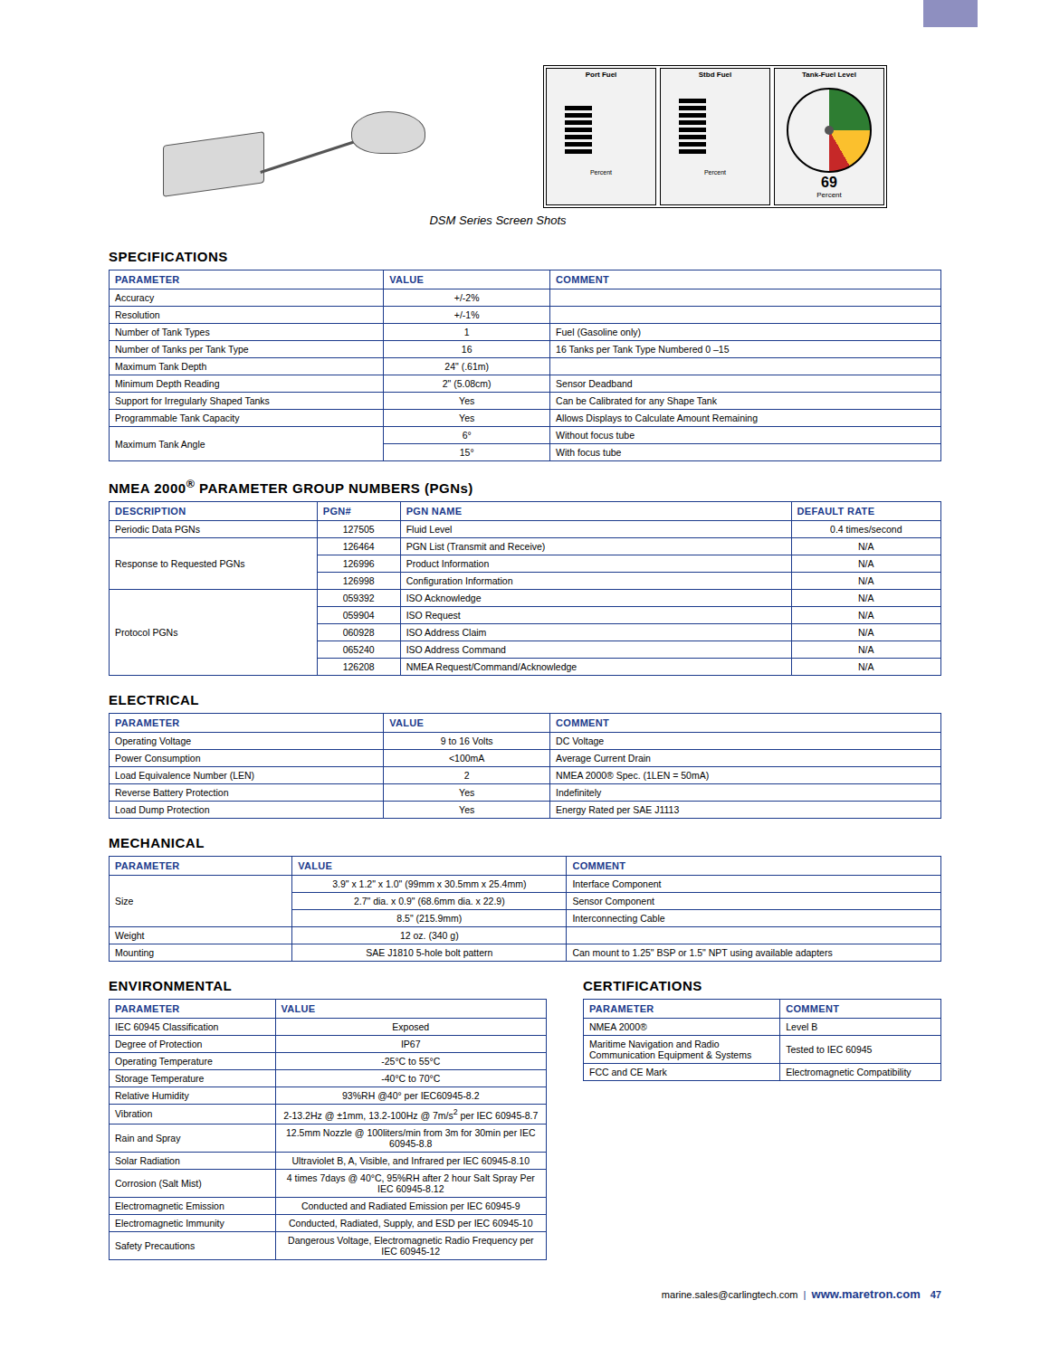Port Fuel
Percent
Stbd Fuel
Percent
Tank-Fuel Level
69
Percent
DSM Series Screen Shots
SPECIFICATIONS
| PARAMETER | VALUE | COMMENT |
| --- | --- | --- |
| Accuracy | +/-2% | |
| Resolution | +/-1% | |
| Number of Tank Types | 1 | Fuel (Gasoline only) |
| Number of Tanks per Tank Type | 16 | 16 Tanks per Tank Type Numbered 0 –15 |
| Maximum Tank Depth | 24" (.61m) | |
| Minimum Depth Reading | 2" (5.08cm) | Sensor Deadband |
| Support for Irregularly Shaped Tanks | Yes | Can be Calibrated for any Shape Tank |
| Programmable Tank Capacity | Yes | Allows Displays to Calculate Amount Remaining |
| Maximum Tank Angle | 6° | Without focus tube |
| 15° | With focus tube |
NMEA 2000® PARAMETER GROUP NUMBERS (PGNs)
| DESCRIPTION | PGN# | PGN NAME | DEFAULT RATE |
| --- | --- | --- | --- |
| Periodic Data PGNs | 127505 | Fluid Level | 0.4 times/second |
| Response to Requested PGNs | 126464 | PGN List (Transmit and Receive) | N/A |
| 126996 | Product Information | N/A |
| 126998 | Configuration Information | N/A |
| Protocol PGNs | 059392 | ISO Acknowledge | N/A |
| 059904 | ISO Request | N/A |
| 060928 | ISO Address Claim | N/A |
| 065240 | ISO Address Command | N/A |
| 126208 | NMEA Request/Command/Acknowledge | N/A |
ELECTRICAL
| PARAMETER | VALUE | COMMENT |
| --- | --- | --- |
| Operating Voltage | 9 to 16 Volts | DC Voltage |
| Power Consumption | <100mA | Average Current Drain |
| Load Equivalence Number (LEN) | 2 | NMEA 2000® Spec. (1LEN = 50mA) |
| Reverse Battery Protection | Yes | Indefinitely |
| Load Dump Protection | Yes | Energy Rated per SAE J1113 |
MECHANICAL
| PARAMETER | VALUE | COMMENT |
| --- | --- | --- |
| Size | 3.9" x 1.2" x 1.0" (99mm x 30.5mm x 25.4mm) | Interface Component |
| 2.7" dia. x 0.9" (68.6mm dia. x 22.9) | Sensor Component |
| 8.5" (215.9mm) | Interconnecting Cable |
| Weight | 12 oz. (340 g) | |
| Mounting | SAE J1810 5-hole bolt pattern | Can mount to 1.25" BSP or 1.5" NPT using available adapters |
ENVIRONMENTAL
| PARAMETER | VALUE |
| --- | --- |
| IEC 60945 Classification | Exposed |
| Degree of Protection | IP67 |
| Operating Temperature | -25°C to 55°C |
| Storage Temperature | -40°C to 70°C |
| Relative Humidity | 93%RH @40° per IEC60945-8.2 |
| Vibration | 2-13.2Hz @ ±1mm, 13.2-100Hz @ 7m/s 2 per IEC 60945-8.7 |
| Rain and Spray | 12.5mm Nozzle @ 100liters/min from 3m for 30min per IEC 60945-8.8 |
| Solar Radiation | Ultraviolet B, A, Visible, and Infrared per IEC 60945-8.10 |
| Corrosion (Salt Mist) | 4 times 7days @ 40°C, 95%RH after 2 hour Salt Spray Per IEC 60945-8.12 |
| Electromagnetic Emission | Conducted and Radiated Emission per IEC 60945-9 |
| Electromagnetic Immunity | Conducted, Radiated, Supply, and ESD per IEC 60945-10 |
| Safety Precautions | Dangerous Voltage, Electromagnetic Radio Frequency per IEC 60945-12 |
CERTIFICATIONS
| PARAMETER | COMMENT |
| --- | --- |
| NMEA 2000® | Level B |
| Maritime Navigation and Radio Communication Equipment & Systems | Tested to IEC 60945 |
| FCC and CE Mark | Electromagnetic Compatibility |
marine.sales@carlingtech.com | www.maretron.com 47